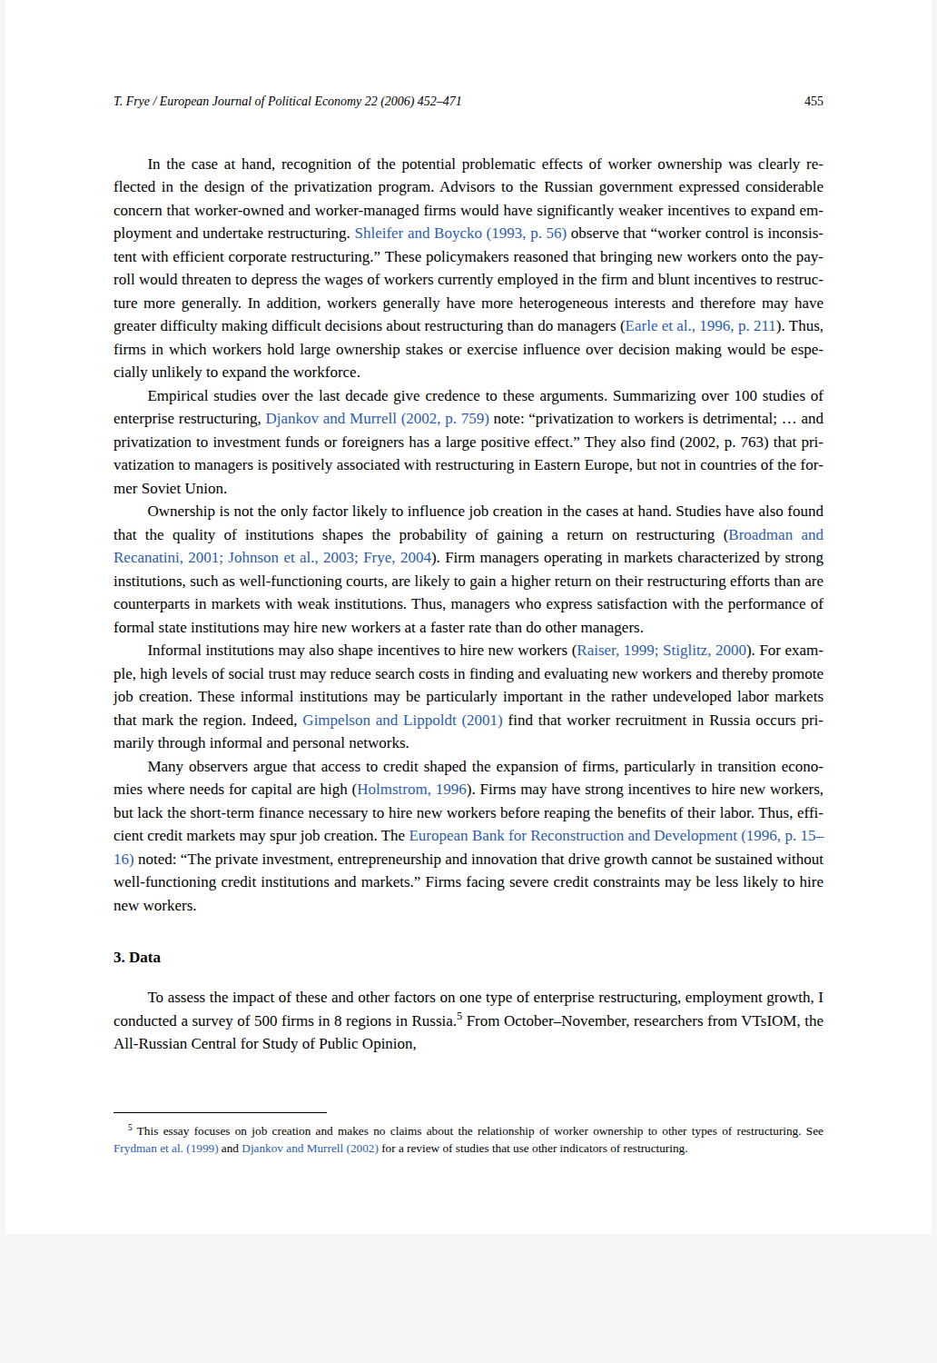T. Frye / European Journal of Political Economy 22 (2006) 452–471 455
In the case at hand, recognition of the potential problematic effects of worker ownership was clearly reflected in the design of the privatization program. Advisors to the Russian government expressed considerable concern that worker-owned and worker-managed firms would have significantly weaker incentives to expand employment and undertake restructuring. Shleifer and Boycko (1993, p. 56) observe that “worker control is inconsistent with efficient corporate restructuring.” These policymakers reasoned that bringing new workers onto the payroll would threaten to depress the wages of workers currently employed in the firm and blunt incentives to restructure more generally. In addition, workers generally have more heterogeneous interests and therefore may have greater difficulty making difficult decisions about restructuring than do managers (Earle et al., 1996, p. 211). Thus, firms in which workers hold large ownership stakes or exercise influence over decision making would be especially unlikely to expand the workforce.
Empirical studies over the last decade give credence to these arguments. Summarizing over 100 studies of enterprise restructuring, Djankov and Murrell (2002, p. 759) note: “privatization to workers is detrimental; … and privatization to investment funds or foreigners has a large positive effect.” They also find (2002, p. 763) that privatization to managers is positively associated with restructuring in Eastern Europe, but not in countries of the former Soviet Union.
Ownership is not the only factor likely to influence job creation in the cases at hand. Studies have also found that the quality of institutions shapes the probability of gaining a return on restructuring (Broadman and Recanatini, 2001; Johnson et al., 2003; Frye, 2004). Firm managers operating in markets characterized by strong institutions, such as well-functioning courts, are likely to gain a higher return on their restructuring efforts than are counterparts in markets with weak institutions. Thus, managers who express satisfaction with the performance of formal state institutions may hire new workers at a faster rate than do other managers.
Informal institutions may also shape incentives to hire new workers (Raiser, 1999; Stiglitz, 2000). For example, high levels of social trust may reduce search costs in finding and evaluating new workers and thereby promote job creation. These informal institutions may be particularly important in the rather undeveloped labor markets that mark the region. Indeed, Gimpelson and Lippoldt (2001) find that worker recruitment in Russia occurs primarily through informal and personal networks.
Many observers argue that access to credit shaped the expansion of firms, particularly in transition economies where needs for capital are high (Holmstrom, 1996). Firms may have strong incentives to hire new workers, but lack the short-term finance necessary to hire new workers before reaping the benefits of their labor. Thus, efficient credit markets may spur job creation. The European Bank for Reconstruction and Development (1996, p. 15–16) noted: “The private investment, entrepreneurship and innovation that drive growth cannot be sustained without well-functioning credit institutions and markets.” Firms facing severe credit constraints may be less likely to hire new workers.
3. Data
To assess the impact of these and other factors on one type of enterprise restructuring, employment growth, I conducted a survey of 500 firms in 8 regions in Russia.5 From October–November, researchers from VTsIOM, the All-Russian Central for Study of Public Opinion,
5 This essay focuses on job creation and makes no claims about the relationship of worker ownership to other types of restructuring. See Frydman et al. (1999) and Djankov and Murrell (2002) for a review of studies that use other indicators of restructuring.